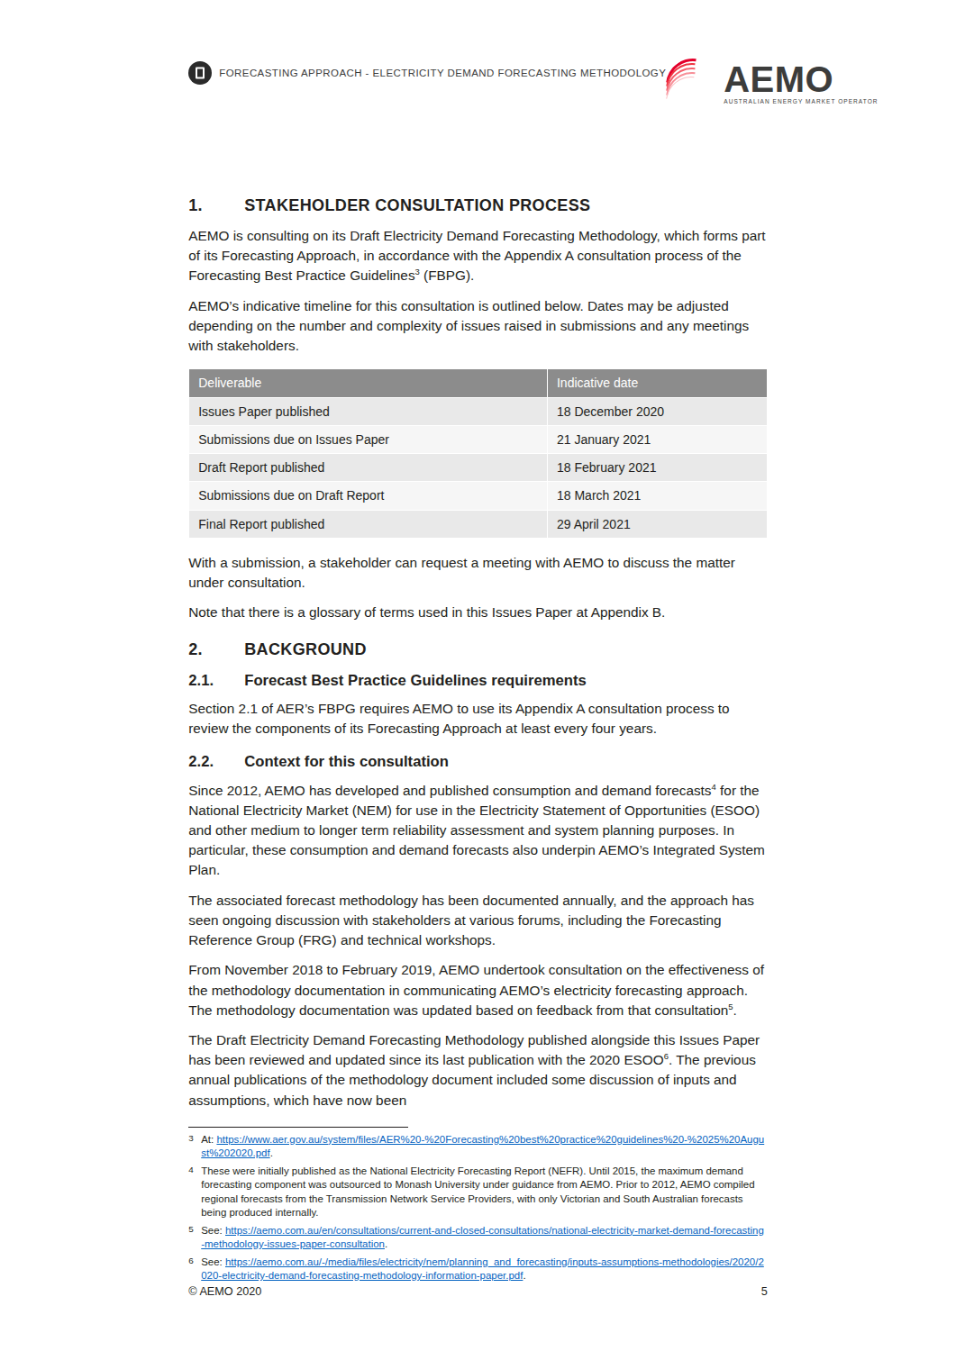Forecasting Approach - Electricity Demand Forecasting Methodology
AEMO
Australian Energy Market Operator
1. STAKEHOLDER CONSULTATION PROCESS
AEMO is consulting on its Draft Electricity Demand Forecasting Methodology, which forms part of its Forecasting Approach, in accordance with the Appendix A consultation process of the Forecasting Best Practice Guidelines3 (FBPG).
AEMO’s indicative timeline for this consultation is outlined below. Dates may be adjusted depending on the number and complexity of issues raised in submissions and any meetings with stakeholders.
| Deliverable | Indicative date |
| --- | --- |
| Issues Paper published | 18 December 2020 |
| Submissions due on Issues Paper | 21 January 2021 |
| Draft Report published | 18 February 2021 |
| Submissions due on Draft Report | 18 March 2021 |
| Final Report published | 29 April 2021 |
With a submission, a stakeholder can request a meeting with AEMO to discuss the matter under consultation.
Note that there is a glossary of terms used in this Issues Paper at Appendix B.
2. BACKGROUND
2.1. Forecast Best Practice Guidelines requirements
Section 2.1 of AER’s FBPG requires AEMO to use its Appendix A consultation process to review the components of its Forecasting Approach at least every four years.
2.2. Context for this consultation
Since 2012, AEMO has developed and published consumption and demand forecasts4 for the National Electricity Market (NEM) for use in the Electricity Statement of Opportunities (ESOO) and other medium to longer term reliability assessment and system planning purposes. In particular, these consumption and demand forecasts also underpin AEMO’s Integrated System Plan.
The associated forecast methodology has been documented annually, and the approach has seen ongoing discussion with stakeholders at various forums, including the Forecasting Reference Group (FRG) and technical workshops.
From November 2018 to February 2019, AEMO undertook consultation on the effectiveness of the methodology documentation in communicating AEMO’s electricity forecasting approach. The methodology documentation was updated based on feedback from that consultation5.
The Draft Electricity Demand Forecasting Methodology published alongside this Issues Paper has been reviewed and updated since its last publication with the 2020 ESOO6. The previous annual publications of the methodology document included some discussion of inputs and assumptions, which have now been
3
At: https://www.aer.gov.au/system/files/AER%20-%20Forecasting%20best%20practice%20guidelines%20-%2025%20August%202020.pdf.
4
These were initially published as the National Electricity Forecasting Report (NEFR). Until 2015, the maximum demand forecasting component was outsourced to Monash University under guidance from AEMO. Prior to 2012, AEMO compiled regional forecasts from the Transmission Network Service Providers, with only Victorian and South Australian forecasts being produced internally.
5
See: https://aemo.com.au/en/consultations/current-and-closed-consultations/national-electricity-market-demand-forecasting-methodology-issues-paper-consultation.
6
See: https://aemo.com.au/-/media/files/electricity/nem/planning_and_forecasting/inputs-assumptions-methodologies/2020/2020-electricity-demand-forecasting-methodology-information-paper.pdf.
© AEMO 2020
5